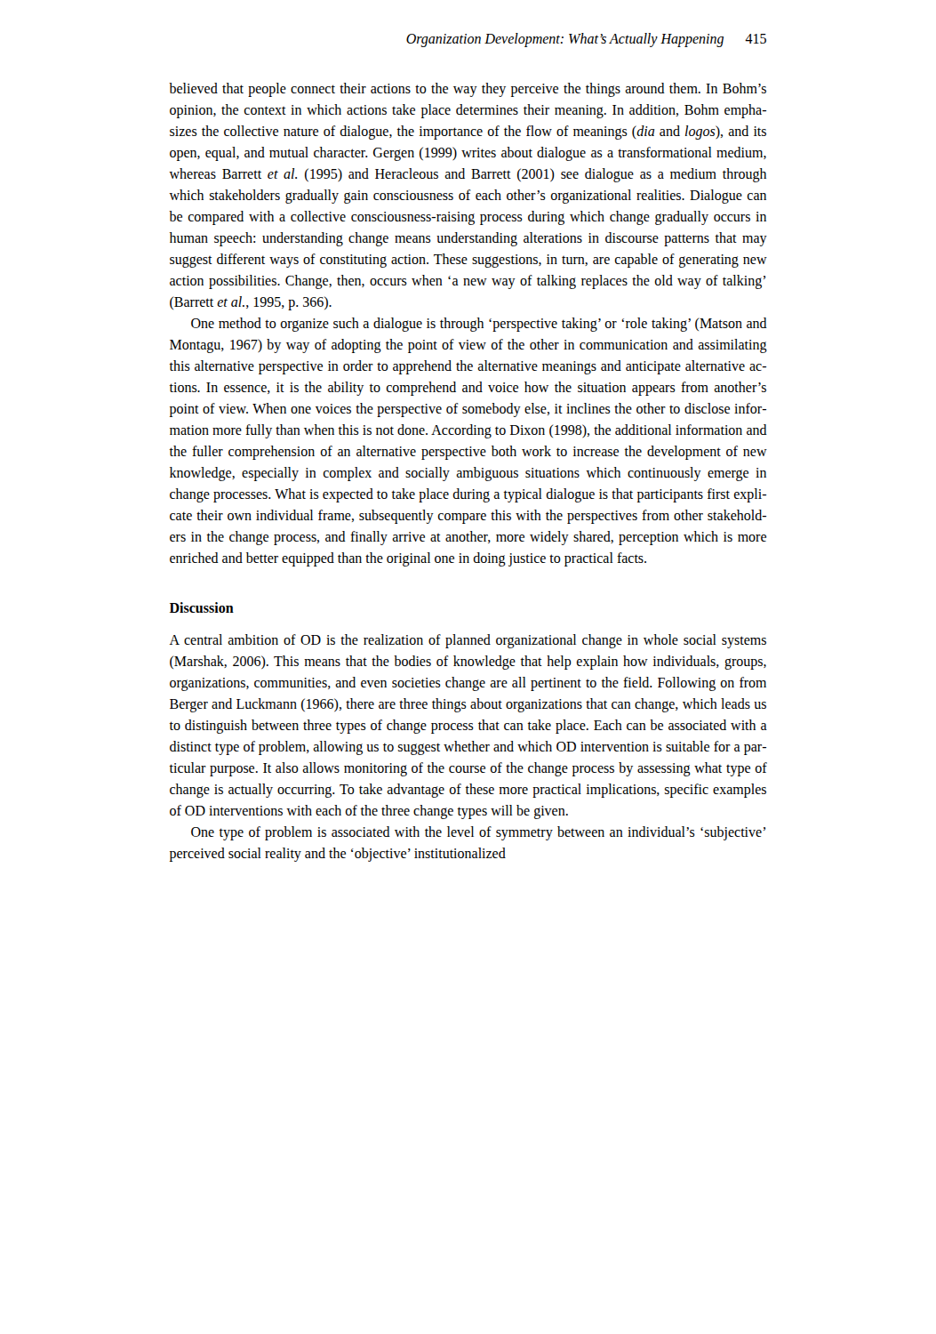Organization Development: What’s Actually Happening 415
believed that people connect their actions to the way they perceive the things around them. In Bohm’s opinion, the context in which actions take place determines their meaning. In addition, Bohm emphasizes the collective nature of dialogue, the importance of the flow of meanings (dia and logos), and its open, equal, and mutual character. Gergen (1999) writes about dialogue as a transformational medium, whereas Barrett et al. (1995) and Heracleous and Barrett (2001) see dialogue as a medium through which stakeholders gradually gain consciousness of each other’s organizational realities. Dialogue can be compared with a collective consciousness-raising process during which change gradually occurs in human speech: understanding change means understanding alterations in discourse patterns that may suggest different ways of constituting action. These suggestions, in turn, are capable of generating new action possibilities. Change, then, occurs when ‘a new way of talking replaces the old way of talking’ (Barrett et al., 1995, p. 366).
One method to organize such a dialogue is through ‘perspective taking’ or ‘role taking’ (Matson and Montagu, 1967) by way of adopting the point of view of the other in communication and assimilating this alternative perspective in order to apprehend the alternative meanings and anticipate alternative actions. In essence, it is the ability to comprehend and voice how the situation appears from another’s point of view. When one voices the perspective of somebody else, it inclines the other to disclose information more fully than when this is not done. According to Dixon (1998), the additional information and the fuller comprehension of an alternative perspective both work to increase the development of new knowledge, especially in complex and socially ambiguous situations which continuously emerge in change processes. What is expected to take place during a typical dialogue is that participants first explicate their own individual frame, subsequently compare this with the perspectives from other stakeholders in the change process, and finally arrive at another, more widely shared, perception which is more enriched and better equipped than the original one in doing justice to practical facts.
Discussion
A central ambition of OD is the realization of planned organizational change in whole social systems (Marshak, 2006). This means that the bodies of knowledge that help explain how individuals, groups, organizations, communities, and even societies change are all pertinent to the field. Following on from Berger and Luckmann (1966), there are three things about organizations that can change, which leads us to distinguish between three types of change process that can take place. Each can be associated with a distinct type of problem, allowing us to suggest whether and which OD intervention is suitable for a particular purpose. It also allows monitoring of the course of the change process by assessing what type of change is actually occurring. To take advantage of these more practical implications, specific examples of OD interventions with each of the three change types will be given.
One type of problem is associated with the level of symmetry between an individual’s ‘subjective’ perceived social reality and the ‘objective’ institutionalized